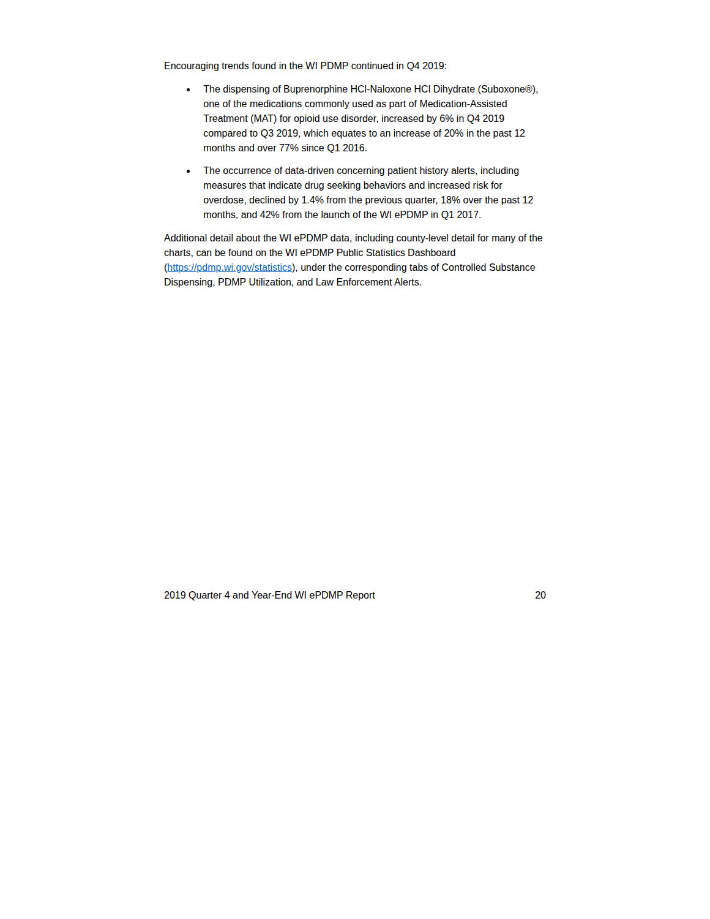Encouraging trends found in the WI PDMP continued in Q4 2019:
The dispensing of Buprenorphine HCl-Naloxone HCl Dihydrate (Suboxone®), one of the medications commonly used as part of Medication-Assisted Treatment (MAT) for opioid use disorder, increased by 6% in Q4 2019 compared to Q3 2019, which equates to an increase of 20% in the past 12 months and over 77% since Q1 2016.
The occurrence of data-driven concerning patient history alerts, including measures that indicate drug seeking behaviors and increased risk for overdose, declined by 1.4% from the previous quarter, 18% over the past 12 months, and 42% from the launch of the WI ePDMP in Q1 2017.
Additional detail about the WI ePDMP data, including county-level detail for many of the charts, can be found on the WI ePDMP Public Statistics Dashboard (https://pdmp.wi.gov/statistics), under the corresponding tabs of Controlled Substance Dispensing, PDMP Utilization, and Law Enforcement Alerts.
2019 Quarter 4 and Year-End WI ePDMP Report 20